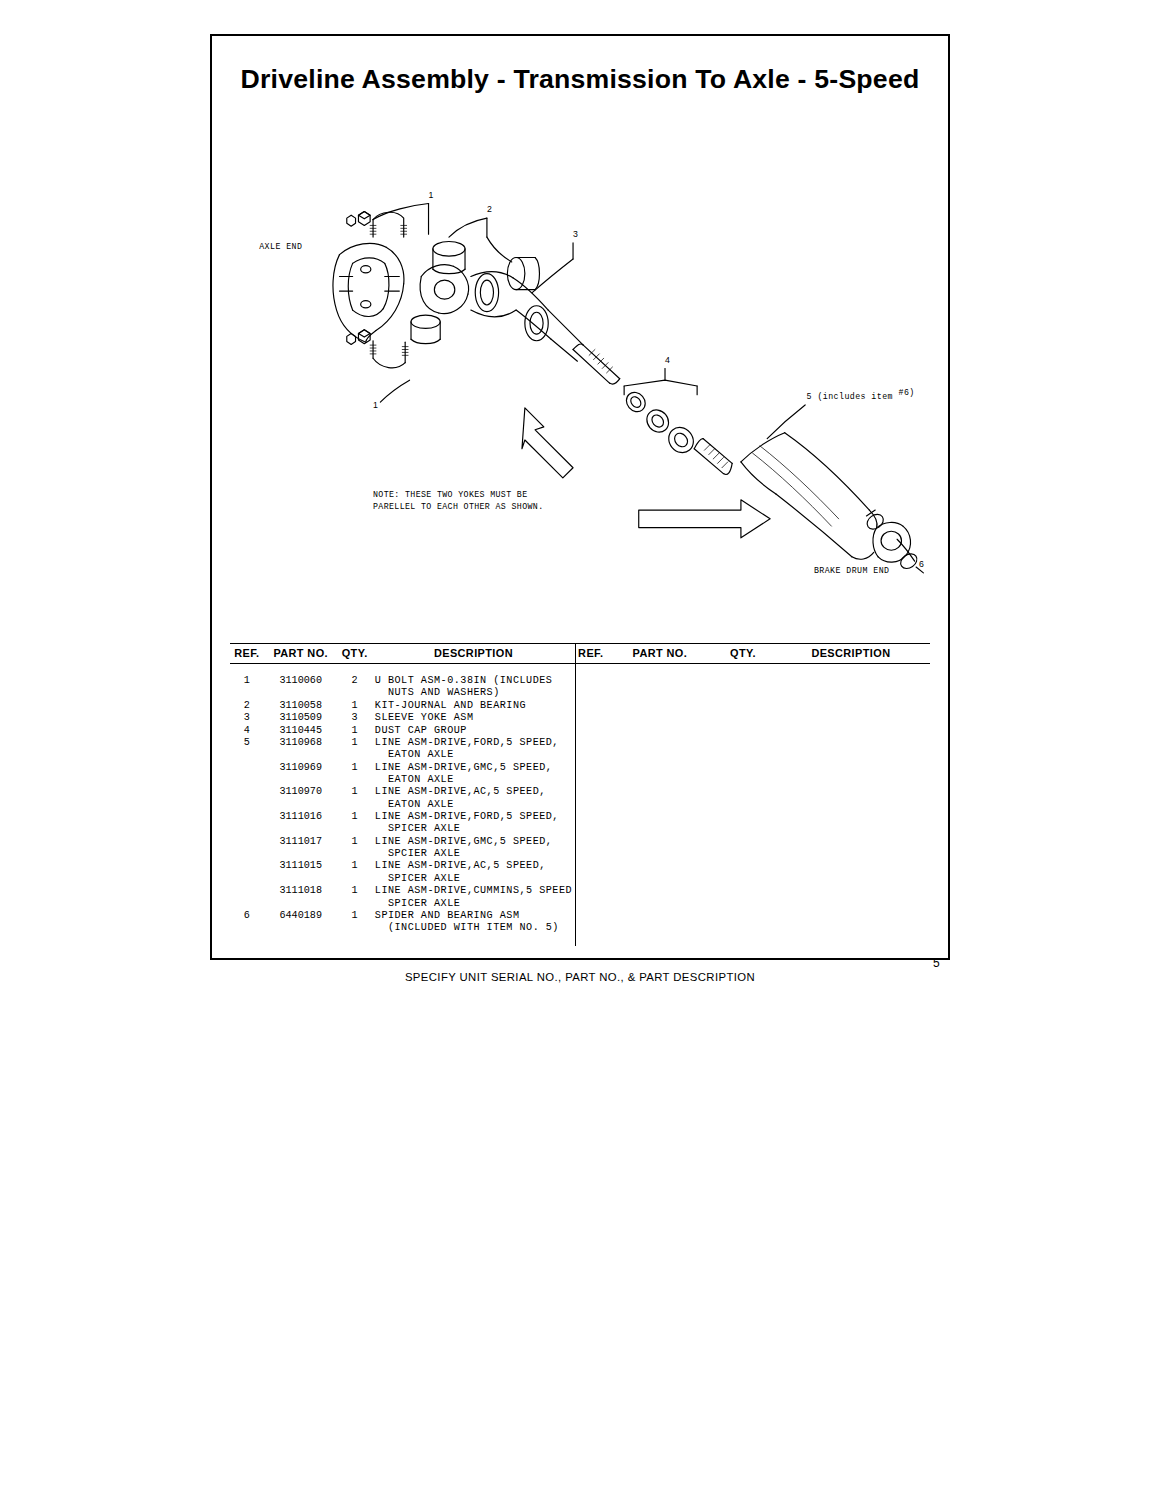Driveline Assembly - Transmission To Axle - 5-Speed
AXLE END 1 1 2 3 4 5 (includes item #6) 6 BRAKE DRUM END NOTE: THESE TWO YOKES MUST BE PARELLEL TO EACH OTHER AS SHOWN.
| REF. | PART NO. | QTY. | DESCRIPTION | REF. | PART NO. | QTY. | DESCRIPTION |
| --- | --- | --- | --- | --- | --- | --- | --- |
| 1 | 3110060 | 2 | U BOLT ASM-0.38IN (INCLUDES NUTS AND WASHERS) | | |
| 2 | 3110058 | 1 | KIT-JOURNAL AND BEARING | | |
| 3 | 3110509 | 3 | SLEEVE YOKE ASM | | |
| 4 | 3110445 | 1 | DUST CAP GROUP | | |
| 5 | 3110968 | 1 | LINE ASM-DRIVE,FORD,5 SPEED, EATON AXLE | | |
| | 3110969 | 1 | LINE ASM-DRIVE,GMC,5 SPEED, EATON AXLE | | |
| | 3110970 | 1 | LINE ASM-DRIVE,AC,5 SPEED, EATON AXLE | | |
| | 3111016 | 1 | LINE ASM-DRIVE,FORD,5 SPEED, SPICER AXLE | | |
| | 3111017 | 1 | LINE ASM-DRIVE,GMC,5 SPEED, SPCIER AXLE | | |
| | 3111015 | 1 | LINE ASM-DRIVE,AC,5 SPEED, SPICER AXLE | | |
| | 3111018 | 1 | LINE ASM-DRIVE,CUMMINS,5 SPEED SPICER AXLE | | |
| 6 | 6440189 | 1 | SPIDER AND BEARING ASM (INCLUDED WITH ITEM NO. 5) | | |
5 SPECIFY UNIT SERIAL NO., PART NO., & PART DESCRIPTION